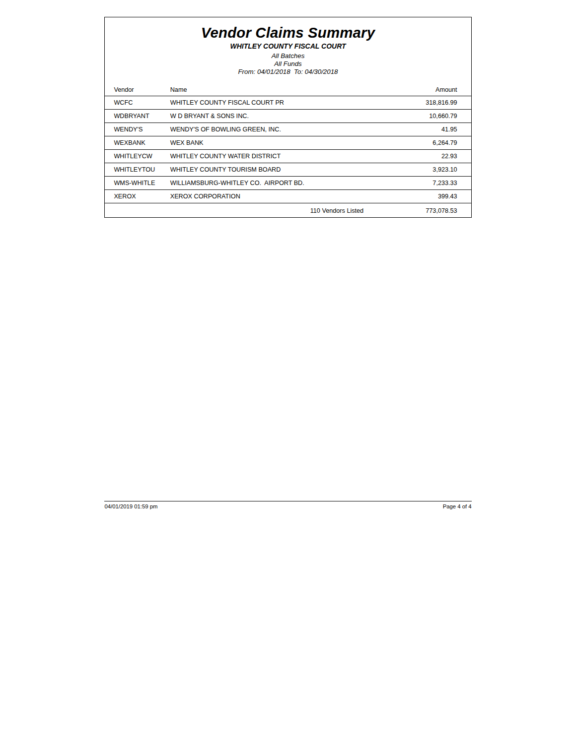Vendor Claims Summary
WHITLEY COUNTY FISCAL COURT
All Batches
All Funds
From: 04/01/2018 To: 04/30/2018
| Vendor | Name | Amount |
| --- | --- | --- |
| WCFC | WHITLEY COUNTY FISCAL COURT PR | 318,816.99 |
| WDBRYANT | W D BRYANT & SONS INC. | 10,660.79 |
| WENDY'S | WENDY'S OF BOWLING GREEN, INC. | 41.95 |
| WEXBANK | WEX BANK | 6,264.79 |
| WHITLEYCW | WHITLEY COUNTY WATER DISTRICT | 22.93 |
| WHITLEYTOU | WHITLEY COUNTY TOURISM BOARD | 3,923.10 |
| WMS-WHITLE | WILLIAMSBURG-WHITLEY CO. AIRPORT BD. | 7,233.33 |
| XEROX | XEROX CORPORATION | 399.43 |
| | 110 Vendors Listed | 773,078.53 |
04/01/2019 01:59 pm
Page 4 of 4